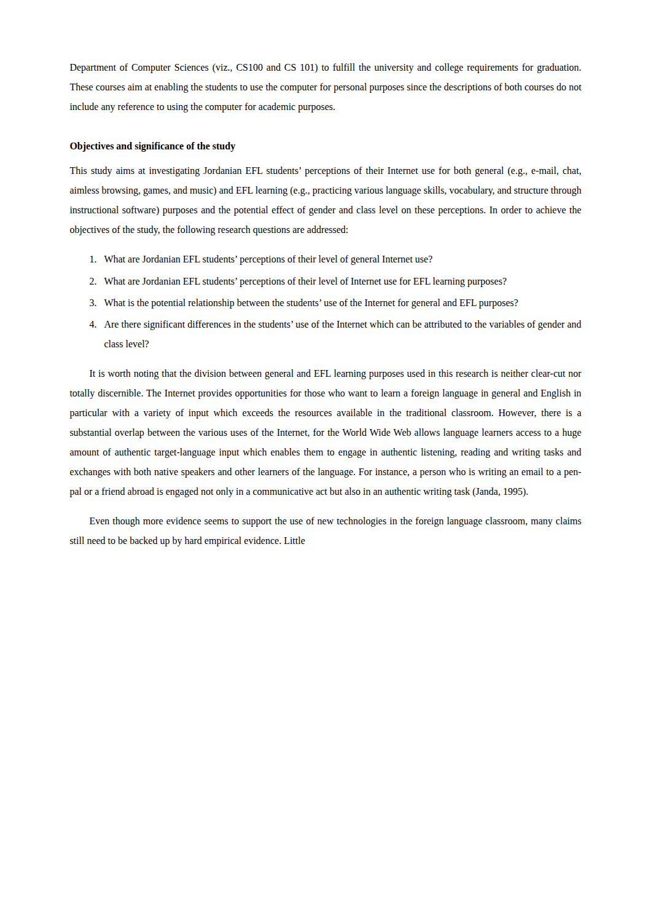Department of Computer Sciences (viz., CS100 and CS 101) to fulfill the university and college requirements for graduation. These courses aim at enabling the students to use the computer for personal purposes since the descriptions of both courses do not include any reference to using the computer for academic purposes.
Objectives and significance of the study
This study aims at investigating Jordanian EFL students’ perceptions of their Internet use for both general (e.g., e-mail, chat, aimless browsing, games, and music) and EFL learning (e.g., practicing various language skills, vocabulary, and structure through instructional software) purposes and the potential effect of gender and class level on these perceptions. In order to achieve the objectives of the study, the following research questions are addressed:
What are Jordanian EFL students’ perceptions of their level of general Internet use?
What are Jordanian EFL students’ perceptions of their level of Internet use for EFL learning purposes?
What is the potential relationship between the students’ use of the Internet for general and EFL purposes?
Are there significant differences in the students’ use of the Internet which can be attributed to the variables of gender and class level?
It is worth noting that the division between general and EFL learning purposes used in this research is neither clear-cut nor totally discernible. The Internet provides opportunities for those who want to learn a foreign language in general and English in particular with a variety of input which exceeds the resources available in the traditional classroom. However, there is a substantial overlap between the various uses of the Internet, for the World Wide Web allows language learners access to a huge amount of authentic target-language input which enables them to engage in authentic listening, reading and writing tasks and exchanges with both native speakers and other learners of the language. For instance, a person who is writing an email to a pen-pal or a friend abroad is engaged not only in a communicative act but also in an authentic writing task (Janda, 1995).
Even though more evidence seems to support the use of new technologies in the foreign language classroom, many claims still need to be backed up by hard empirical evidence. Little